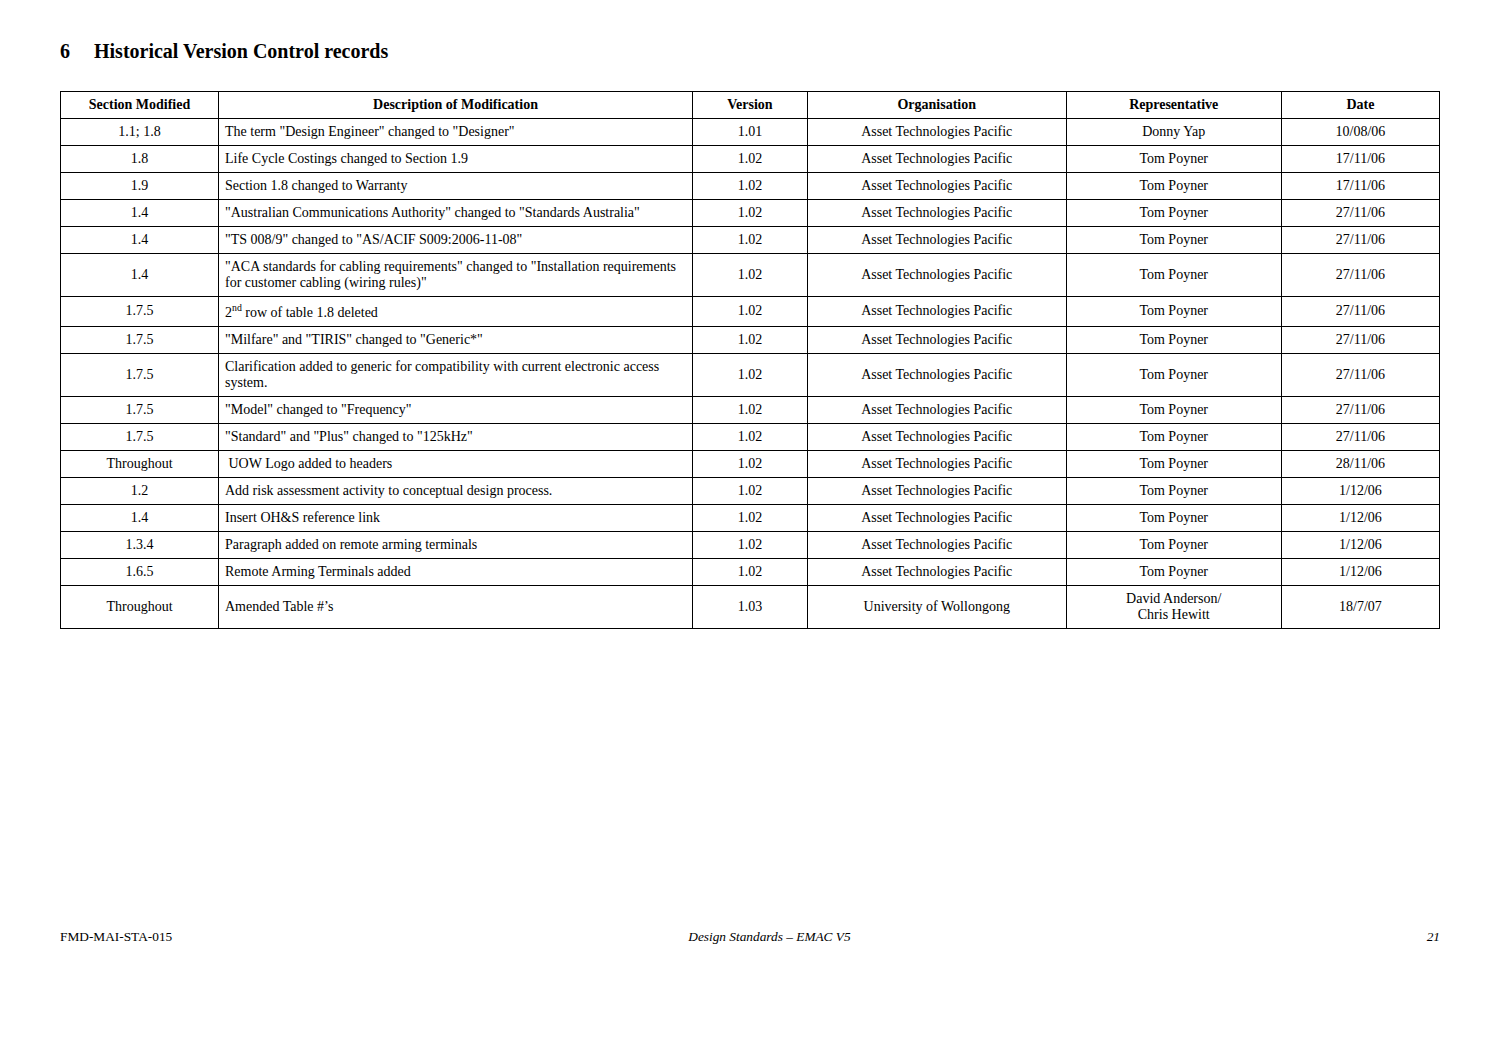6 Historical Version Control records
| Section Modified | Description of Modification | Version | Organisation | Representative | Date |
| --- | --- | --- | --- | --- | --- |
| 1.1; 1.8 | The term "Design Engineer" changed to "Designer" | 1.01 | Asset Technologies Pacific | Donny Yap | 10/08/06 |
| 1.8 | Life Cycle Costings changed to Section 1.9 | 1.02 | Asset Technologies Pacific | Tom Poyner | 17/11/06 |
| 1.9 | Section 1.8 changed to Warranty | 1.02 | Asset Technologies Pacific | Tom Poyner | 17/11/06 |
| 1.4 | "Australian Communications Authority" changed to "Standards Australia" | 1.02 | Asset Technologies Pacific | Tom Poyner | 27/11/06 |
| 1.4 | "TS 008/9" changed to "AS/ACIF S009:2006-11-08" | 1.02 | Asset Technologies Pacific | Tom Poyner | 27/11/06 |
| 1.4 | "ACA standards for cabling requirements" changed to "Installation requirements for customer cabling (wiring rules)" | 1.02 | Asset Technologies Pacific | Tom Poyner | 27/11/06 |
| 1.7.5 | 2 nd row of table 1.8 deleted | 1.02 | Asset Technologies Pacific | Tom Poyner | 27/11/06 |
| 1.7.5 | "Milfare" and "TIRIS" changed to "Generic*" | 1.02 | Asset Technologies Pacific | Tom Poyner | 27/11/06 |
| 1.7.5 | Clarification added to generic for compatibility with current electronic access system. | 1.02 | Asset Technologies Pacific | Tom Poyner | 27/11/06 |
| 1.7.5 | "Model" changed to "Frequency" | 1.02 | Asset Technologies Pacific | Tom Poyner | 27/11/06 |
| 1.7.5 | "Standard" and "Plus" changed to "125kHz" | 1.02 | Asset Technologies Pacific | Tom Poyner | 27/11/06 |
| Throughout | UOW Logo added to headers | 1.02 | Asset Technologies Pacific | Tom Poyner | 28/11/06 |
| 1.2 | Add risk assessment activity to conceptual design process. | 1.02 | Asset Technologies Pacific | Tom Poyner | 1/12/06 |
| 1.4 | Insert OH&S reference link | 1.02 | Asset Technologies Pacific | Tom Poyner | 1/12/06 |
| 1.3.4 | Paragraph added on remote arming terminals | 1.02 | Asset Technologies Pacific | Tom Poyner | 1/12/06 |
| 1.6.5 | Remote Arming Terminals added | 1.02 | Asset Technologies Pacific | Tom Poyner | 1/12/06 |
| Throughout | Amended Table #’s | 1.03 | University of Wollongong | David Anderson/ Chris Hewitt | 18/7/07 |
FMD-MAI-STA-015 Design Standards – EMAC V5 21